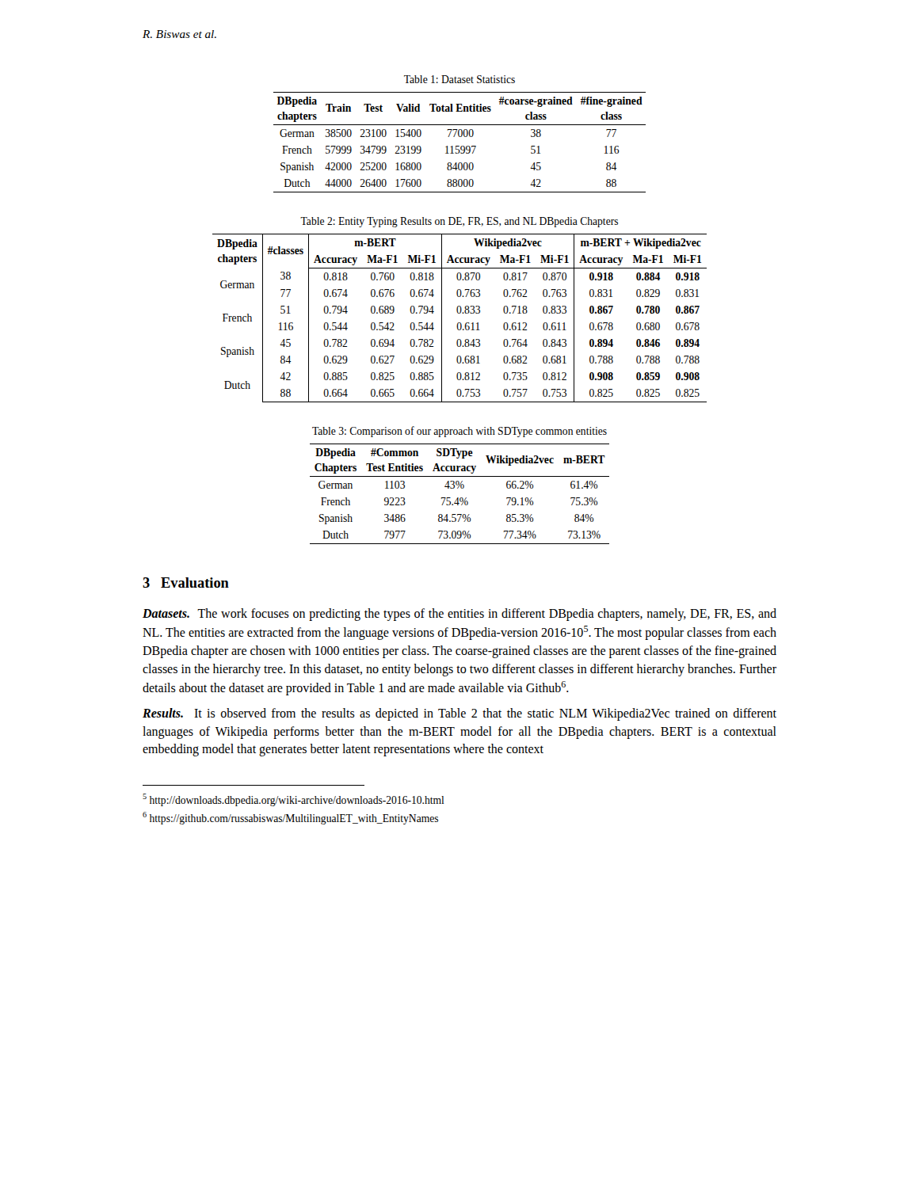R. Biswas et al.
Table 1: Dataset Statistics
| DBpedia chapters | Train | Test | Valid | Total Entities | #coarse-grained class | #fine-grained class |
| --- | --- | --- | --- | --- | --- | --- |
| German | 38500 | 23100 | 15400 | 77000 | 38 | 77 |
| French | 57999 | 34799 | 23199 | 115997 | 51 | 116 |
| Spanish | 42000 | 25200 | 16800 | 84000 | 45 | 84 |
| Dutch | 44000 | 26400 | 17600 | 88000 | 42 | 88 |
Table 2: Entity Typing Results on DE, FR, ES, and NL DBpedia Chapters
| DBpedia chapters | #classes | m-BERT | Wikipedia2vec | m-BERT + Wikipedia2vec |
| --- | --- | --- | --- | --- |
| Accuracy | Ma-F1 | Mi-F1 | Accuracy | Ma-F1 | Mi-F1 | Accuracy | Ma-F1 | Mi-F1 |
| German | 38 | 0.818 | 0.760 | 0.818 | 0.870 | 0.817 | 0.870 | 0.918 | 0.884 | 0.918 |
| 77 | 0.674 | 0.676 | 0.674 | 0.763 | 0.762 | 0.763 | 0.831 | 0.829 | 0.831 |
| French | 51 | 0.794 | 0.689 | 0.794 | 0.833 | 0.718 | 0.833 | 0.867 | 0.780 | 0.867 |
| 116 | 0.544 | 0.542 | 0.544 | 0.611 | 0.612 | 0.611 | 0.678 | 0.680 | 0.678 |
| Spanish | 45 | 0.782 | 0.694 | 0.782 | 0.843 | 0.764 | 0.843 | 0.894 | 0.846 | 0.894 |
| 84 | 0.629 | 0.627 | 0.629 | 0.681 | 0.682 | 0.681 | 0.788 | 0.788 | 0.788 |
| Dutch | 42 | 0.885 | 0.825 | 0.885 | 0.812 | 0.735 | 0.812 | 0.908 | 0.859 | 0.908 |
| 88 | 0.664 | 0.665 | 0.664 | 0.753 | 0.757 | 0.753 | 0.825 | 0.825 | 0.825 |
Table 3: Comparison of our approach with SDType common entities
| DBpedia Chapters | #Common Test Entities | SDType Accuracy | Wikipedia2vec | m-BERT |
| --- | --- | --- | --- | --- |
| German | 1103 | 43% | 66.2% | 61.4% |
| French | 9223 | 75.4% | 79.1% | 75.3% |
| Spanish | 3486 | 84.57% | 85.3% | 84% |
| Dutch | 7977 | 73.09% | 77.34% | 73.13% |
3 Evaluation
Datasets. The work focuses on predicting the types of the entities in different DBpedia chapters, namely, DE, FR, ES, and NL. The entities are extracted from the language versions of DBpedia-version 2016-105. The most popular classes from each DBpedia chapter are chosen with 1000 entities per class. The coarse-grained classes are the parent classes of the fine-grained classes in the hierarchy tree. In this dataset, no entity belongs to two different classes in different hierarchy branches. Further details about the dataset are provided in Table 1 and are made available via Github6.
Results. It is observed from the results as depicted in Table 2 that the static NLM Wikipedia2Vec trained on different languages of Wikipedia performs better than the m-BERT model for all the DBpedia chapters. BERT is a contextual embedding model that generates better latent representations where the context
5 http://downloads.dbpedia.org/wiki-archive/downloads-2016-10.html
6 https://github.com/russabiswas/MultilingualET_with_EntityNames